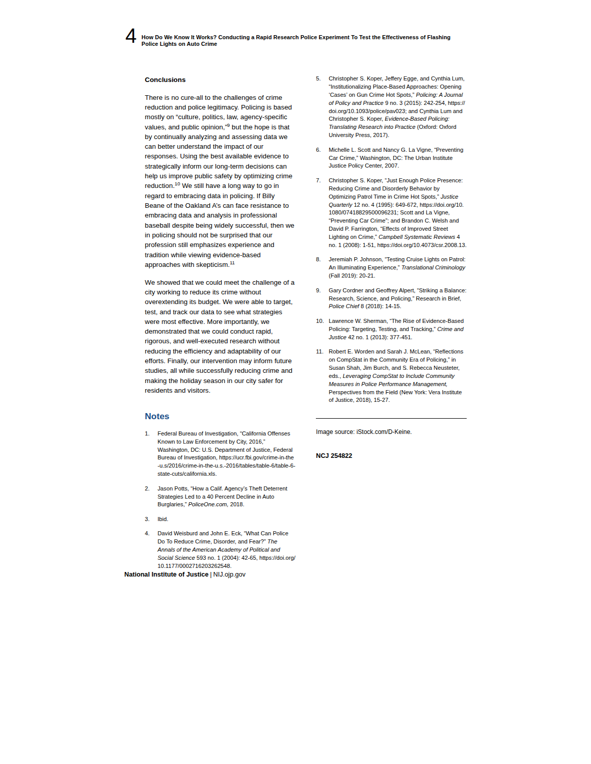4
How Do We Know It Works? Conducting a Rapid Research Police Experiment To Test the Effectiveness of Flashing Police Lights on Auto Crime
Conclusions
There is no cure-all to the challenges of crime reduction and police legitimacy. Policing is based mostly on “culture, politics, law, agency-specific values, and public opinion,”9 but the hope is that by continually analyzing and assessing data we can better understand the impact of our responses. Using the best available evidence to strategically inform our long-term decisions can help us improve public safety by optimizing crime reduction.10 We still have a long way to go in regard to embracing data in policing. If Billy Beane of the Oakland A’s can face resistance to embracing data and analysis in professional baseball despite being widely successful, then we in policing should not be surprised that our profession still emphasizes experience and tradition while viewing evidence-based approaches with skepticism.11
We showed that we could meet the challenge of a city working to reduce its crime without overextending its budget. We were able to target, test, and track our data to see what strategies were most effective. More importantly, we demonstrated that we could conduct rapid, rigorous, and well-executed research without reducing the efficiency and adaptability of our efforts. Finally, our intervention may inform future studies, all while successfully reducing crime and making the holiday season in our city safer for residents and visitors.
Notes
Federal Bureau of Investigation, “California Offenses Known to Law Enforcement by City, 2016,” Washington, DC: U.S. Department of Justice, Federal Bureau of Investigation, https://ucr.fbi.gov/crime-in-the-u.s/2016/crime-in-the-u.s.-2016/tables/table-6/table-6-state-cuts/california.xls.
Jason Potts, “How a Calif. Agency’s Theft Deterrent Strategies Led to a 40 Percent Decline in Auto Burglaries,” PoliceOne.com, 2018.
Ibid.
David Weisburd and John E. Eck, “What Can Police Do To Reduce Crime, Disorder, and Fear?” The Annals of the American Academy of Political and Social Science 593 no. 1 (2004): 42-65, https://doi.org/10.1177/0002716203262548.
5. Christopher S. Koper, Jeffery Egge, and Cynthia Lum, “Institutionalizing Place-Based Approaches: Opening ‘Cases’ on Gun Crime Hot Spots,” Policing: A Journal of Policy and Practice 9 no. 3 (2015): 242-254, https://doi.org/10.1093/police/pav023; and Cynthia Lum and Christopher S. Koper, Evidence-Based Policing: Translating Research into Practice (Oxford: Oxford University Press, 2017).
6. Michelle L. Scott and Nancy G. La Vigne, “Preventing Car Crime,” Washington, DC: The Urban Institute Justice Policy Center, 2007.
7. Christopher S. Koper, “Just Enough Police Presence: Reducing Crime and Disorderly Behavior by Optimizing Patrol Time in Crime Hot Spots,” Justice Quarterly 12 no. 4 (1995): 649-672, https://doi.org/10.1080/07418829500096231; Scott and La Vigne, “Preventing Car Crime”; and Brandon C. Welsh and David P. Farrington, “Effects of Improved Street Lighting on Crime,” Campbell Systematic Reviews 4 no. 1 (2008): 1-51, https://doi.org/10.4073/csr.2008.13.
8. Jeremiah P. Johnson, “Testing Cruise Lights on Patrol: An Illuminating Experience,” Translational Criminology (Fall 2019): 20-21.
9. Gary Cordner and Geoffrey Alpert, “Striking a Balance: Research, Science, and Policing,” Research in Brief, Police Chief 8 (2018): 14-15.
10. Lawrence W. Sherman, “The Rise of Evidence-Based Policing: Targeting, Testing, and Tracking,” Crime and Justice 42 no. 1 (2013): 377-451.
11. Robert E. Worden and Sarah J. McLean, “Reflections on CompStat in the Community Era of Policing,” in Susan Shah, Jim Burch, and S. Rebecca Neusteter, eds., Leveraging CompStat to Include Community Measures in Police Performance Management, Perspectives from the Field (New York: Vera Institute of Justice, 2018), 15-27.
Image source: iStock.com/D-Keine.
NCJ 254822
National Institute of Justice|NIJ.ojp.gov